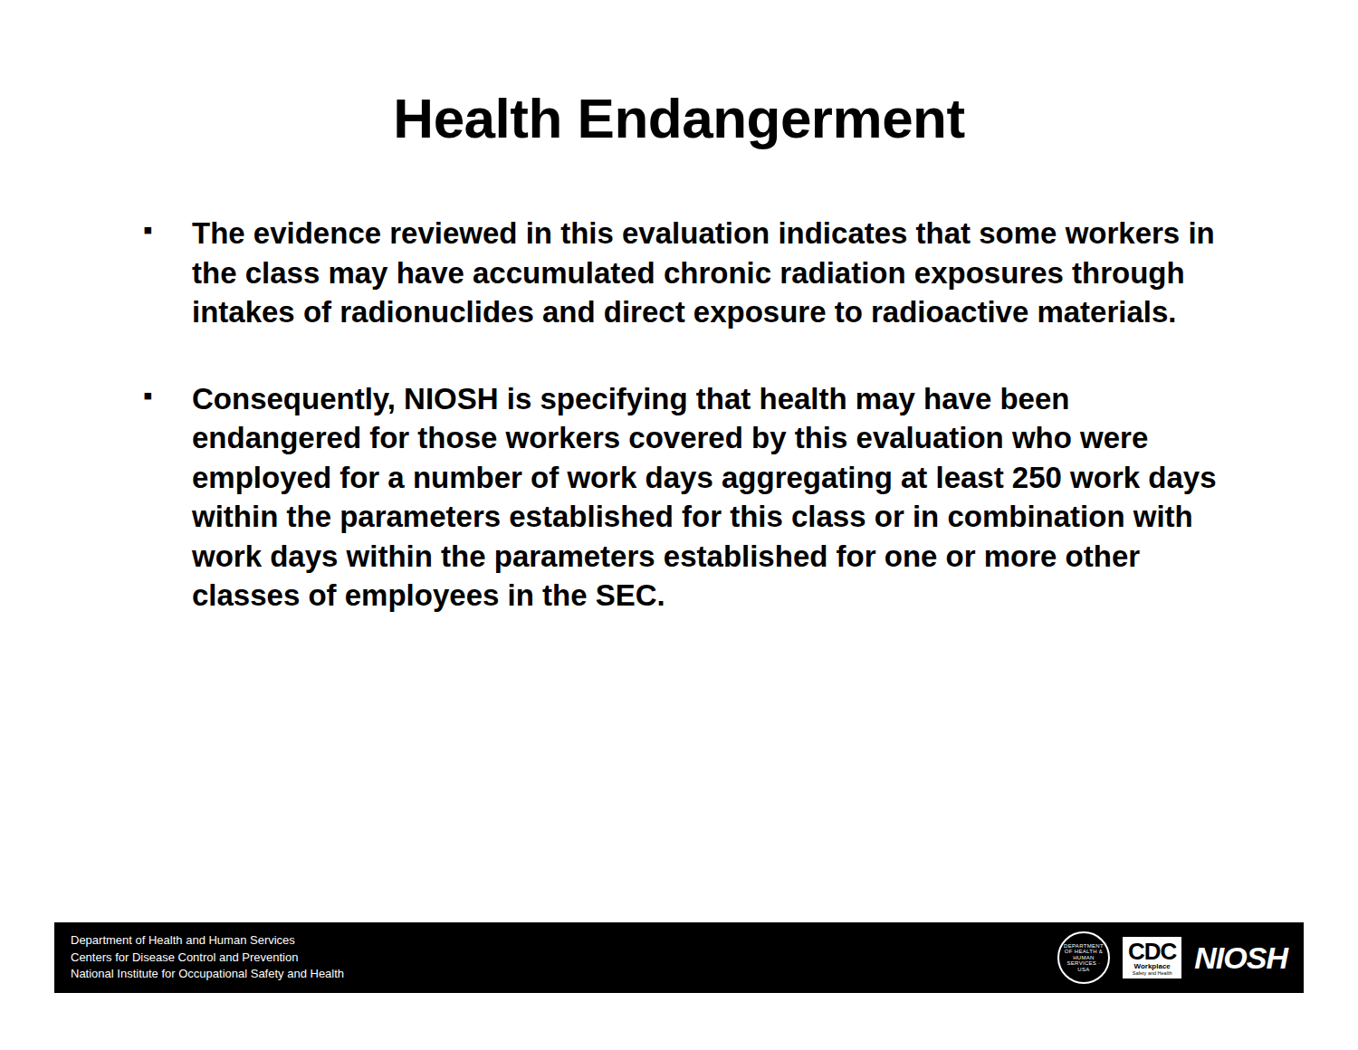Health Endangerment
The evidence reviewed in this evaluation indicates that some workers in the class may have accumulated chronic radiation exposures through intakes of radionuclides and direct exposure to radioactive materials.
Consequently, NIOSH is specifying that health may have been endangered for those workers covered by this evaluation who were employed for a number of work days aggregating at least 250 work days within the parameters established for this class or in combination with work days within the parameters established for one or more other classes of employees in the SEC.
Department of Health and Human Services
Centers for Disease Control and Prevention
National Institute for Occupational Safety and Health
DEPARTMENT OF HEALTH & HUMAN SERVICES · USA
CDC
Workplace
Safety and Health
NIOSH